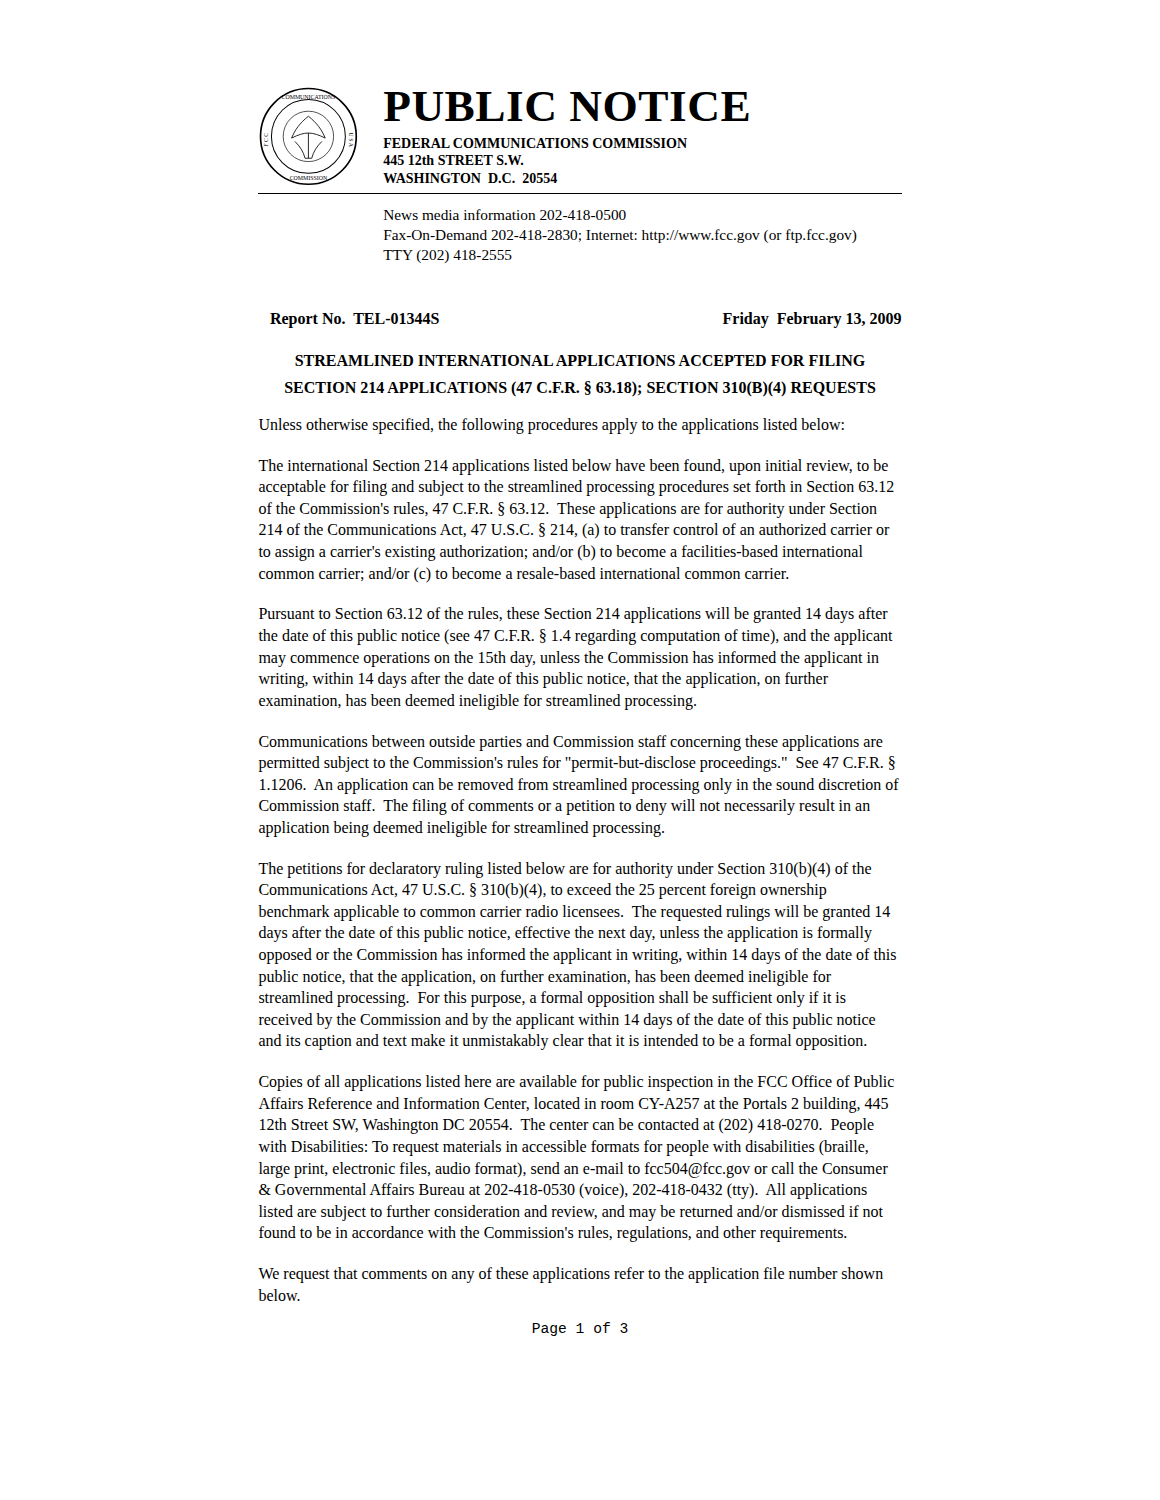COMMUNICATIONS COMMISSION F C C U S A
PUBLIC NOTICE
FEDERAL COMMUNICATIONS COMMISSION
445 12th STREET S.W.
WASHINGTON D.C. 20554
News media information 202-418-0500
Fax-On-Demand 202-418-2830; Internet: http://www.fcc.gov (or ftp.fcc.gov)
TTY (202) 418-2555
Report No. TEL-01344S Friday February 13, 2009
STREAMLINED INTERNATIONAL APPLICATIONS ACCEPTED FOR FILING
SECTION 214 APPLICATIONS (47 C.F.R. § 63.18); SECTION 310(B)(4) REQUESTS
Unless otherwise specified, the following procedures apply to the applications listed below:
The international Section 214 applications listed below have been found, upon initial review, to be acceptable for filing and subject to the streamlined processing procedures set forth in Section 63.12 of the Commission's rules, 47 C.F.R. § 63.12. These applications are for authority under Section 214 of the Communications Act, 47 U.S.C. § 214, (a) to transfer control of an authorized carrier or to assign a carrier's existing authorization; and/or (b) to become a facilities-based international common carrier; and/or (c) to become a resale-based international common carrier.
Pursuant to Section 63.12 of the rules, these Section 214 applications will be granted 14 days after the date of this public notice (see 47 C.F.R. § 1.4 regarding computation of time), and the applicant may commence operations on the 15th day, unless the Commission has informed the applicant in writing, within 14 days after the date of this public notice, that the application, on further examination, has been deemed ineligible for streamlined processing.
Communications between outside parties and Commission staff concerning these applications are permitted subject to the Commission's rules for "permit-but-disclose proceedings." See 47 C.F.R. § 1.1206. An application can be removed from streamlined processing only in the sound discretion of Commission staff. The filing of comments or a petition to deny will not necessarily result in an application being deemed ineligible for streamlined processing.
The petitions for declaratory ruling listed below are for authority under Section 310(b)(4) of the Communications Act, 47 U.S.C. § 310(b)(4), to exceed the 25 percent foreign ownership benchmark applicable to common carrier radio licensees. The requested rulings will be granted 14 days after the date of this public notice, effective the next day, unless the application is formally opposed or the Commission has informed the applicant in writing, within 14 days of the date of this public notice, that the application, on further examination, has been deemed ineligible for streamlined processing. For this purpose, a formal opposition shall be sufficient only if it is received by the Commission and by the applicant within 14 days of the date of this public notice and its caption and text make it unmistakably clear that it is intended to be a formal opposition.
Copies of all applications listed here are available for public inspection in the FCC Office of Public Affairs Reference and Information Center, located in room CY-A257 at the Portals 2 building, 445 12th Street SW, Washington DC 20554. The center can be contacted at (202) 418-0270. People with Disabilities: To request materials in accessible formats for people with disabilities (braille, large print, electronic files, audio format), send an e-mail to fcc504@fcc.gov or call the Consumer & Governmental Affairs Bureau at 202-418-0530 (voice), 202-418-0432 (tty). All applications listed are subject to further consideration and review, and may be returned and/or dismissed if not found to be in accordance with the Commission's rules, regulations, and other requirements.
We request that comments on any of these applications refer to the application file number shown below.
Page 1 of 3